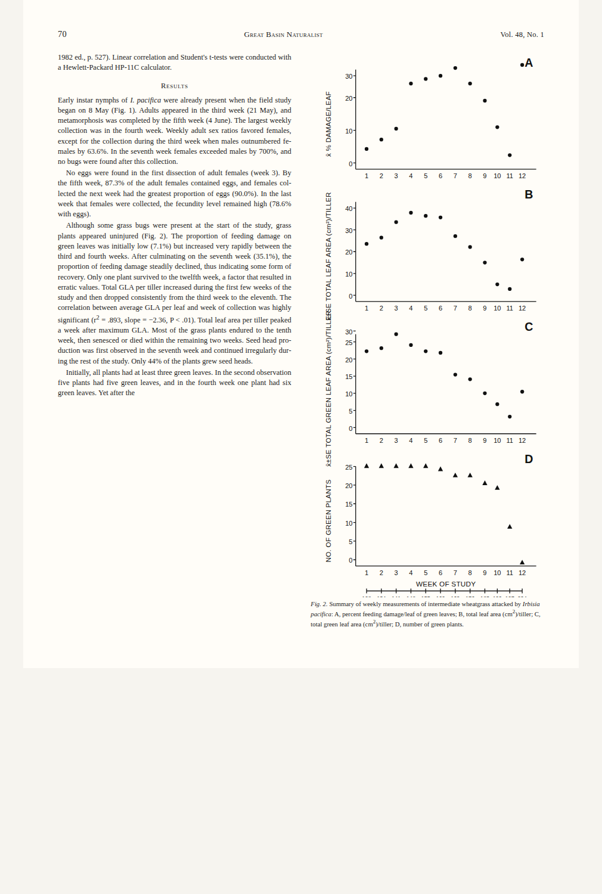70 Great Basin Naturalist Vol. 48, No. 1
1982 ed., p. 527). Linear correlation and Student's t-tests were conducted with a Hewlett-Packard HP-11C calculator.
Results
Early instar nymphs of I. pacifica were already present when the field study began on 8 May (Fig. 1). Adults appeared in the third week (21 May), and metamorphosis was completed by the fifth week (4 June). The largest weekly collection was in the fourth week. Weekly adult sex ratios favored females, except for the collection during the third week when males outnumbered females by 63.6%. In the seventh week females exceeded males by 700%, and no bugs were found after this collection.
No eggs were found in the first dissection of adult females (week 3). By the fifth week, 87.3% of the adult females contained eggs, and females collected the next week had the greatest proportion of eggs (90.0%). In the last week that females were collected, the fecundity level remained high (78.6% with eggs).
Although some grass bugs were present at the start of the study, grass plants appeared uninjured (Fig. 2). The proportion of feeding damage on green leaves was initially low (7.1%) but increased very rapidly between the third and fourth weeks. After culminating on the seventh week (35.1%), the proportion of feeding damage steadily declined, thus indicating some form of recovery. Only one plant survived to the twelfth week, a factor that resulted in erratic values. Total GLA per tiller increased during the first few weeks of the study and then dropped consistently from the third week to the eleventh. The correlation between average GLA per leaf and week of collection was highly significant (r2 = .893, slope = −2.36, P < .01). Total leaf area per tiller peaked a week after maximum GLA. Most of the grass plants endured to the tenth week, then senesced or died within the remaining two weeks. Seed head production was first observed in the seventh week and continued irregularly during the rest of the study. Only 44% of the plants grew seed heads.
Initially, all plants had at least three green leaves. In the second observation five plants had five green leaves, and in the fourth week one plant had six green leaves. Yet after the
A 0 10 20 30 x̄ % DAMAGE/LEAF 1 2 3 4 5 6 7 8 9 10 11 12 B 0 10 20 30 40 x̄±SE TOTAL LEAF AREA (cm²)/TILLER 1 2 3 4 5 6 7 8 9 10 11 12 C 0 5 10 15 20 25 30 x̄±SE TOTAL GREEN LEAF AREA (cm²)/TILLER 1 2 3 4 5 6 7 8 9 10 11 12 D 0 5 10 15 20 25 NO. OF GREEN PLANTS 1 2 3 4 5 6 7 8 9 10 11 12 WEEK OF STUDY 128 134 141 148 155 162 169 176 183 190 197 204 DAY OF YEAR
Fig. 2. Summary of weekly measurements of intermediate wheatgrass attacked by Irbisia pacifica: A, percent feeding damage/leaf of green leaves; B, total leaf area (cm2)/tiller; C, total green leaf area (cm2)/tiller; D, number of green plants.